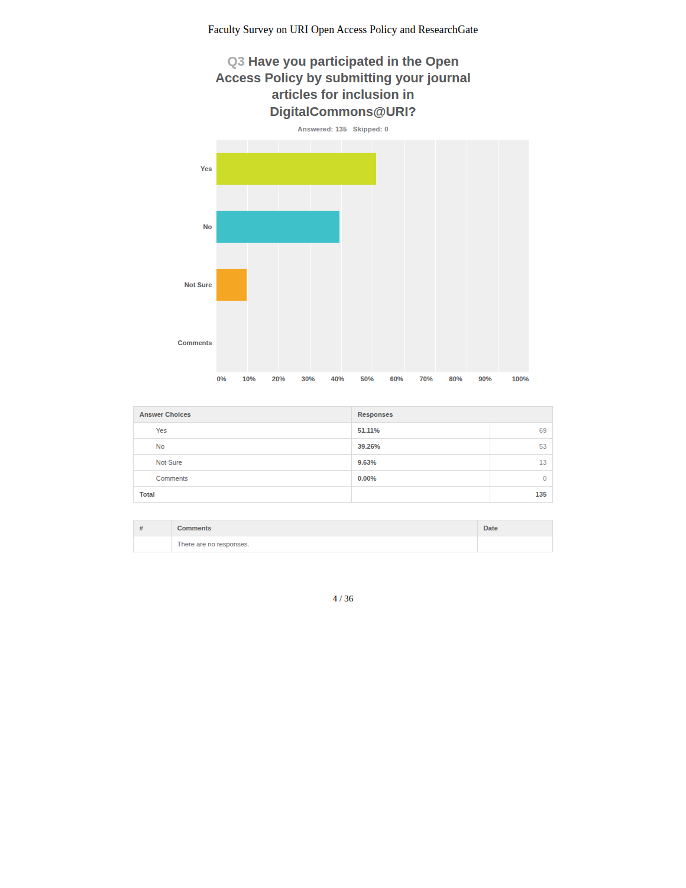Faculty Survey on URI Open Access Policy and ResearchGate
Q3 Have you participated in the Open Access Policy by submitting your journal articles for inclusion in DigitalCommons@URI?
Answered: 135 Skipped: 0
Yes
No
Not Sure
Comments
0% 10% 20% 30% 40% 50% 60% 70% 80% 90% 100%
| Answer Choices | Responses |
| --- | --- |
| Yes | 51.11% | 69 |
| No | 39.26% | 53 |
| Not Sure | 9.63% | 13 |
| Comments | 0.00% | 0 |
| Total | | 135 |
| # | Comments | Date |
| --- | --- | --- |
| | There are no responses. | |
4 / 36